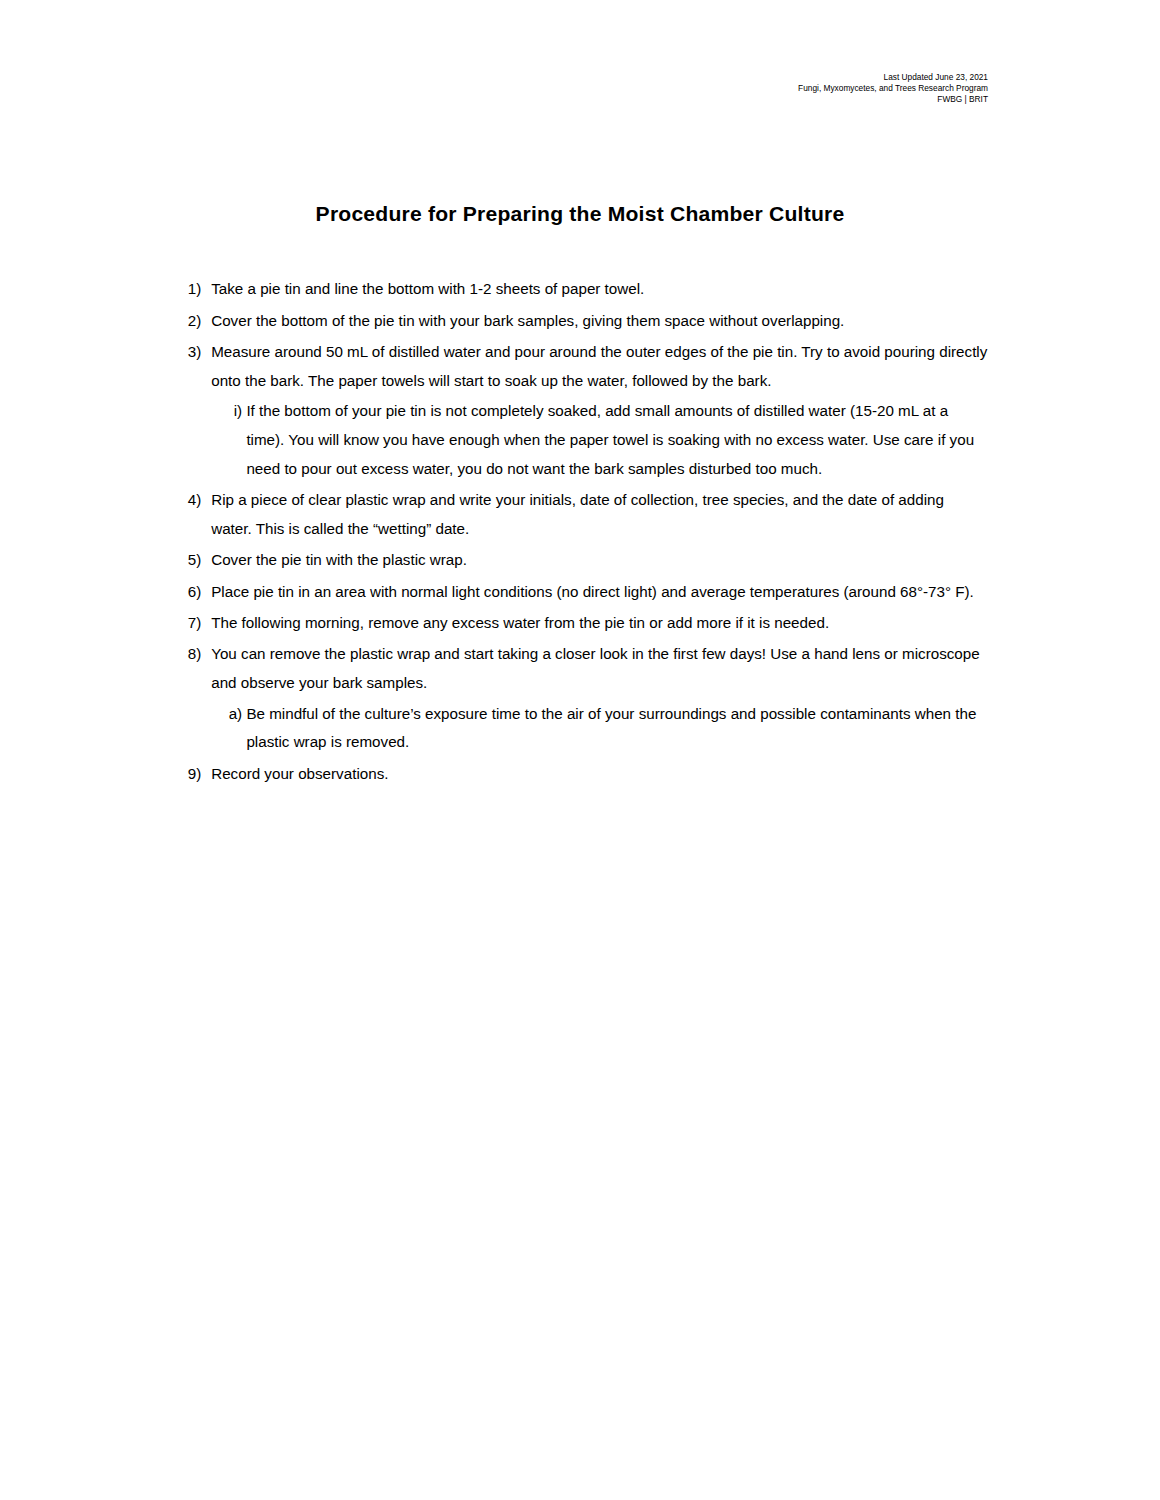Last Updated June 23, 2021
Fungi, Myxomycetes, and Trees Research Program
FWBG | BRIT
Procedure for Preparing the Moist Chamber Culture
Take a pie tin and line the bottom with 1-2 sheets of paper towel.
Cover the bottom of the pie tin with your bark samples, giving them space without overlapping.
Measure around 50 mL of distilled water and pour around the outer edges of the pie tin. Try to avoid pouring directly onto the bark. The paper towels will start to soak up the water, followed by the bark.
If the bottom of your pie tin is not completely soaked, add small amounts of distilled water (15-20 mL at a time). You will know you have enough when the paper towel is soaking with no excess water. Use care if you need to pour out excess water, you do not want the bark samples disturbed too much.
Rip a piece of clear plastic wrap and write your initials, date of collection, tree species, and the date of adding water. This is called the “wetting” date.
Cover the pie tin with the plastic wrap.
Place pie tin in an area with normal light conditions (no direct light) and average temperatures (around 68°-73° F).
The following morning, remove any excess water from the pie tin or add more if it is needed.
You can remove the plastic wrap and start taking a closer look in the first few days! Use a hand lens or microscope and observe your bark samples.
Be mindful of the culture’s exposure time to the air of your surroundings and possible contaminants when the plastic wrap is removed.
Record your observations.